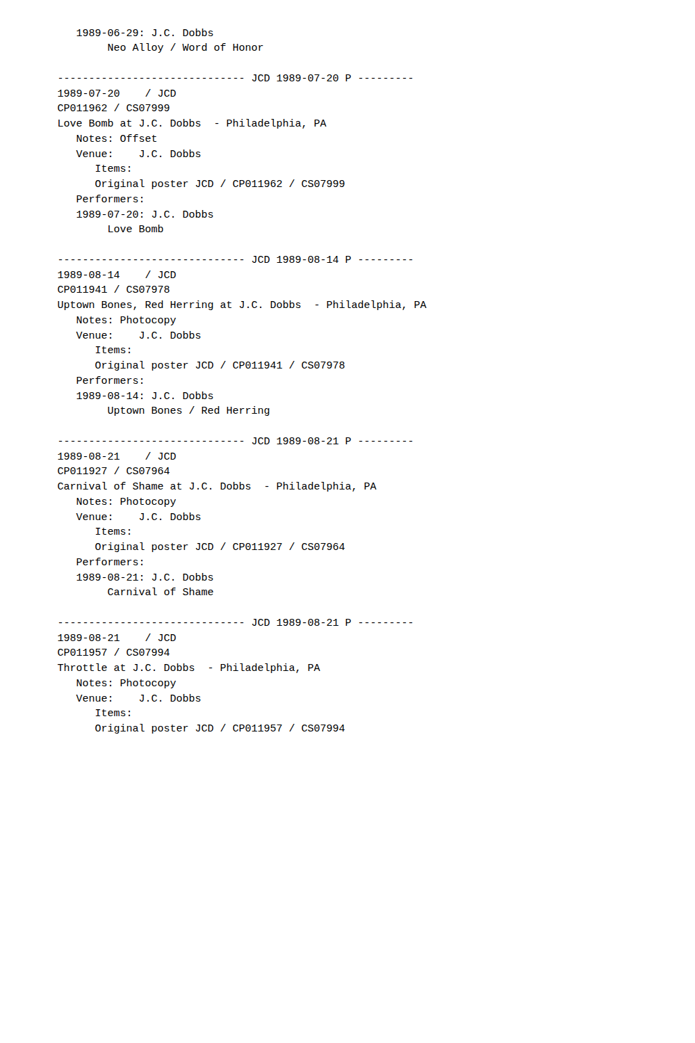1989-06-29: J.C. Dobbs
        Neo Alloy / Word of Honor

------------------------------ JCD 1989-07-20 P ---------
1989-07-20    / JCD 
CP011962 / CS07999
Love Bomb at J.C. Dobbs  - Philadelphia, PA
   Notes: Offset
   Venue:    J.C. Dobbs
      Items:
      Original poster JCD / CP011962 / CS07999
   Performers:
   1989-07-20: J.C. Dobbs
        Love Bomb

------------------------------ JCD 1989-08-14 P ---------
1989-08-14    / JCD 
CP011941 / CS07978
Uptown Bones, Red Herring at J.C. Dobbs  - Philadelphia, PA
   Notes: Photocopy
   Venue:    J.C. Dobbs
      Items:
      Original poster JCD / CP011941 / CS07978
   Performers:
   1989-08-14: J.C. Dobbs
        Uptown Bones / Red Herring

------------------------------ JCD 1989-08-21 P ---------
1989-08-21    / JCD 
CP011927 / CS07964
Carnival of Shame at J.C. Dobbs  - Philadelphia, PA
   Notes: Photocopy
   Venue:    J.C. Dobbs
      Items:
      Original poster JCD / CP011927 / CS07964
   Performers:
   1989-08-21: J.C. Dobbs
        Carnival of Shame

------------------------------ JCD 1989-08-21 P ---------
1989-08-21    / JCD 
CP011957 / CS07994
Throttle at J.C. Dobbs  - Philadelphia, PA
   Notes: Photocopy
   Venue:    J.C. Dobbs
      Items:
      Original poster JCD / CP011957 / CS07994